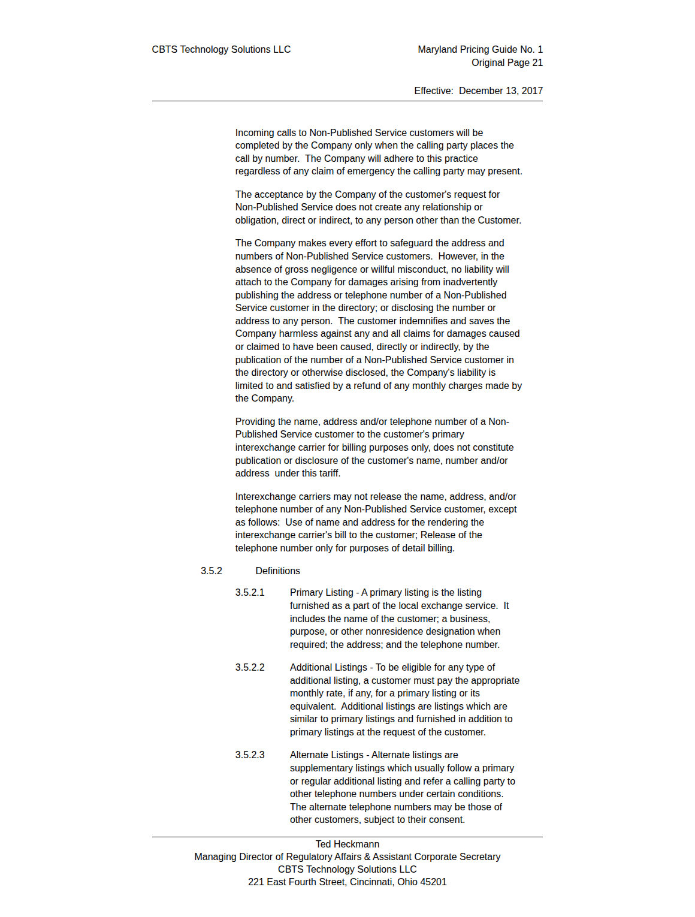CBTS Technology Solutions LLC
Maryland Pricing Guide No. 1
Original Page 21
Effective: December 13, 2017
Incoming calls to Non-Published Service customers will be completed by the Company only when the calling party places the call by number. The Company will adhere to this practice regardless of any claim of emergency the calling party may present.
The acceptance by the Company of the customer's request for Non-Published Service does not create any relationship or obligation, direct or indirect, to any person other than the Customer.
The Company makes every effort to safeguard the address and numbers of Non-Published Service customers. However, in the absence of gross negligence or willful misconduct, no liability will attach to the Company for damages arising from inadvertently publishing the address or telephone number of a Non-Published Service customer in the directory; or disclosing the number or address to any person. The customer indemnifies and saves the Company harmless against any and all claims for damages caused or claimed to have been caused, directly or indirectly, by the publication of the number of a Non-Published Service customer in the directory or otherwise disclosed, the Company's liability is limited to and satisfied by a refund of any monthly charges made by the Company.
Providing the name, address and/or telephone number of a Non-Published Service customer to the customer's primary interexchange carrier for billing purposes only, does not constitute publication or disclosure of the customer's name, number and/or address under this tariff.
Interexchange carriers may not release the name, address, and/or telephone number of any Non-Published Service customer, except as follows: Use of name and address for the rendering the interexchange carrier's bill to the customer; Release of the telephone number only for purposes of detail billing.
3.5.2
Definitions
3.5.2.1
Primary Listing - A primary listing is the listing furnished as a part of the local exchange service. It includes the name of the customer; a business, purpose, or other nonresidence designation when required; the address; and the telephone number.
3.5.2.2
Additional Listings - To be eligible for any type of additional listing, a customer must pay the appropriate monthly rate, if any, for a primary listing or its equivalent. Additional listings are listings which are similar to primary listings and furnished in addition to primary listings at the request of the customer.
3.5.2.3
Alternate Listings - Alternate listings are supplementary listings which usually follow a primary or regular additional listing and refer a calling party to other telephone numbers under certain conditions. The alternate telephone numbers may be those of other customers, subject to their consent.
Ted Heckmann
Managing Director of Regulatory Affairs & Assistant Corporate Secretary
CBTS Technology Solutions LLC
221 East Fourth Street, Cincinnati, Ohio 45201